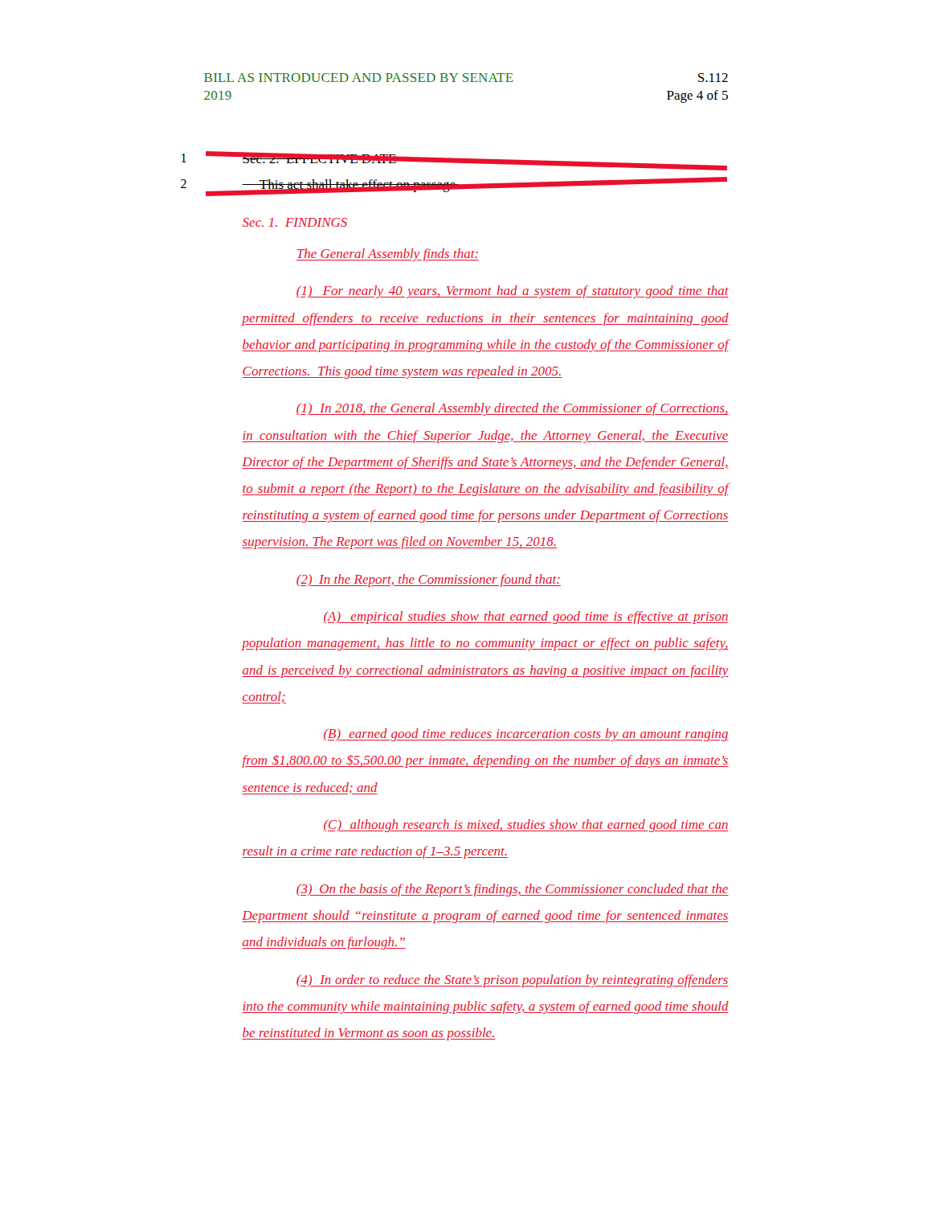BILL AS INTRODUCED AND PASSED BY SENATE 2019
S.112 Page 4 of 5
1 Sec. 2. EFFECTIVE DATE
2 This act shall take effect on passage.
Sec. 1. FINDINGS
The General Assembly finds that:
(1) For nearly 40 years, Vermont had a system of statutory good time that permitted offenders to receive reductions in their sentences for maintaining good behavior and participating in programming while in the custody of the Commissioner of Corrections. This good time system was repealed in 2005.
(1) In 2018, the General Assembly directed the Commissioner of Corrections, in consultation with the Chief Superior Judge, the Attorney General, the Executive Director of the Department of Sheriffs and State’s Attorneys, and the Defender General, to submit a report (the Report) to the Legislature on the advisability and feasibility of reinstituting a system of earned good time for persons under Department of Corrections supervision. The Report was filed on November 15, 2018.
(2) In the Report, the Commissioner found that:
(A) empirical studies show that earned good time is effective at prison population management, has little to no community impact or effect on public safety, and is perceived by correctional administrators as having a positive impact on facility control;
(B) earned good time reduces incarceration costs by an amount ranging from $1,800.00 to $5,500.00 per inmate, depending on the number of days an inmate’s sentence is reduced; and
(C) although research is mixed, studies show that earned good time can result in a crime rate reduction of 1–3.5 percent.
(3) On the basis of the Report’s findings, the Commissioner concluded that the Department should “reinstitute a program of earned good time for sentenced inmates and individuals on furlough.”
(4) In order to reduce the State’s prison population by reintegrating offenders into the community while maintaining public safety, a system of earned good time should be reinstituted in Vermont as soon as possible.